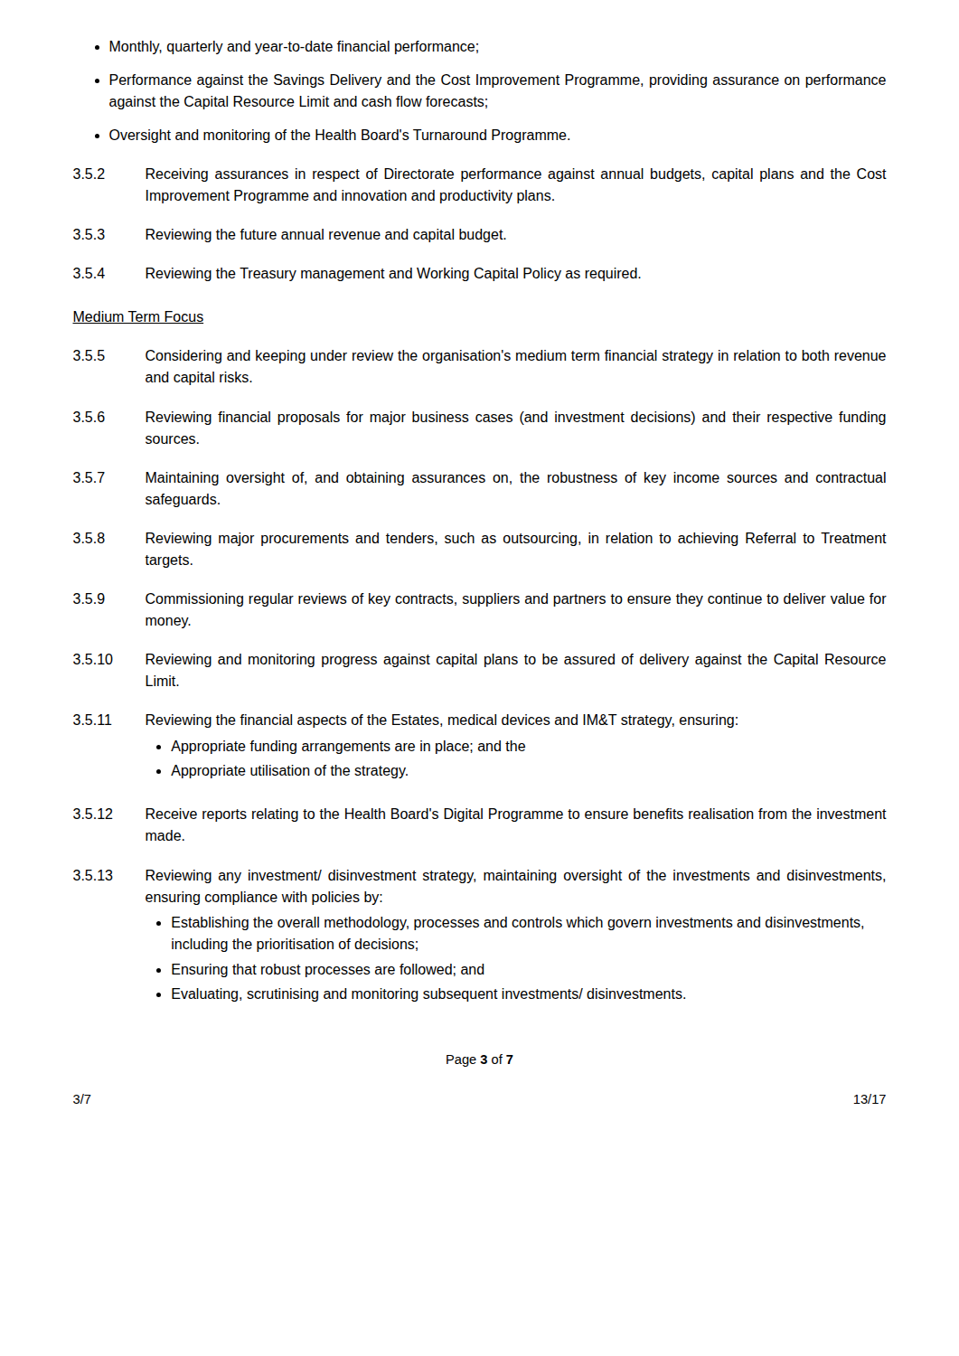Monthly, quarterly and year-to-date financial performance;
Performance against the Savings Delivery and the Cost Improvement Programme, providing assurance on performance against the Capital Resource Limit and cash flow forecasts;
Oversight and monitoring of the Health Board's Turnaround Programme.
3.5.2
Receiving assurances in respect of Directorate performance against annual budgets, capital plans and the Cost Improvement Programme and innovation and productivity plans.
3.5.3
Reviewing the future annual revenue and capital budget.
3.5.4
Reviewing the Treasury management and Working Capital Policy as required.
Medium Term Focus
3.5.5
Considering and keeping under review the organisation's medium term financial strategy in relation to both revenue and capital risks.
3.5.6
Reviewing financial proposals for major business cases (and investment decisions) and their respective funding sources.
3.5.7
Maintaining oversight of, and obtaining assurances on, the robustness of key income sources and contractual safeguards.
3.5.8
Reviewing major procurements and tenders, such as outsourcing, in relation to achieving Referral to Treatment targets.
3.5.9
Commissioning regular reviews of key contracts, suppliers and partners to ensure they continue to deliver value for money.
3.5.10
Reviewing and monitoring progress against capital plans to be assured of delivery against the Capital Resource Limit.
3.5.11
Reviewing the financial aspects of the Estates, medical devices and IM&T strategy, ensuring:
Appropriate funding arrangements are in place; and the
Appropriate utilisation of the strategy.
3.5.12
Receive reports relating to the Health Board's Digital Programme to ensure benefits realisation from the investment made.
3.5.13
Reviewing any investment/ disinvestment strategy, maintaining oversight of the investments and disinvestments, ensuring compliance with policies by:
Establishing the overall methodology, processes and controls which govern investments and disinvestments, including the prioritisation of decisions;
Ensuring that robust processes are followed; and
Evaluating, scrutinising and monitoring subsequent investments/ disinvestments.
Page 3 of 7
3/7 13/17